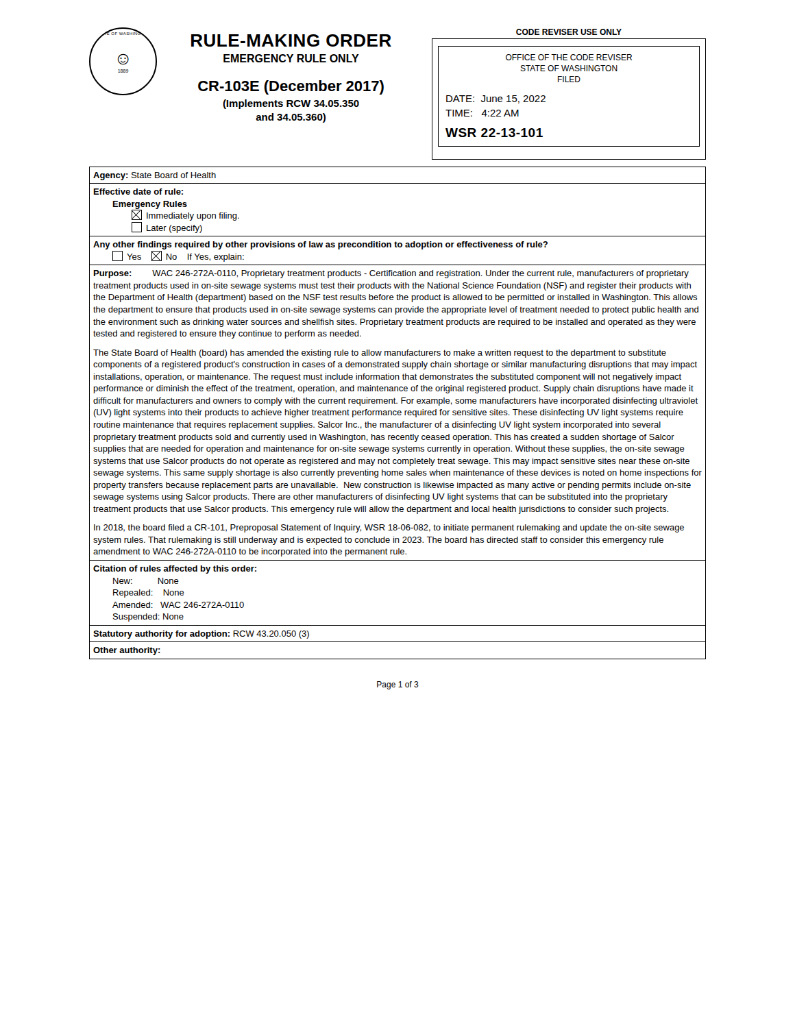STATE OF WASHINGTON
☺
1889
RULE-MAKING ORDER
EMERGENCY RULE ONLY
CR-103E (December 2017)
(Implements RCW 34.05.350
and 34.05.360)
CODE REVISER USE ONLY
OFFICE OF THE CODE REVISER
STATE OF WASHINGTON
FILED
DATE: June 15, 2022
TIME: 4:22 AM
WSR 22-13-101
| Agency: State Board of Health |
| Effective date of rule: Emergency Rules Immediately upon filing. Later (specify) |
| Any other findings required by other provisions of law as precondition to adoption or effectiveness of rule? Yes No If Yes, explain: |
| Purpose: WAC 246-272A-0110, Proprietary treatment products - Certification and registration. Under the current rule, manufacturers of proprietary treatment products used in on-site sewage systems must test their products with the National Science Foundation (NSF) and register their products with the Department of Health (department) based on the NSF test results before the product is allowed to be permitted or installed in Washington. This allows the department to ensure that products used in on-site sewage systems can provide the appropriate level of treatment needed to protect public health and the environment such as drinking water sources and shellfish sites. Proprietary treatment products are required to be installed and operated as they were tested and registered to ensure they continue to perform as needed. The State Board of Health (board) has amended the existing rule to allow manufacturers to make a written request to the department to substitute components of a registered product's construction in cases of a demonstrated supply chain shortage or similar manufacturing disruptions that may impact installations, operation, or maintenance. The request must include information that demonstrates the substituted component will not negatively impact performance or diminish the effect of the treatment, operation, and maintenance of the original registered product. Supply chain disruptions have made it difficult for manufacturers and owners to comply with the current requirement. For example, some manufacturers have incorporated disinfecting ultraviolet (UV) light systems into their products to achieve higher treatment performance required for sensitive sites. These disinfecting UV light systems require routine maintenance that requires replacement supplies. Salcor Inc., the manufacturer of a disinfecting UV light system incorporated into several proprietary treatment products sold and currently used in Washington, has recently ceased operation. This has created a sudden shortage of Salcor supplies that are needed for operation and maintenance for on-site sewage systems currently in operation. Without these supplies, the on-site sewage systems that use Salcor products do not operate as registered and may not completely treat sewage. This may impact sensitive sites near these on-site sewage systems. This same supply shortage is also currently preventing home sales when maintenance of these devices is noted on home inspections for property transfers because replacement parts are unavailable. New construction is likewise impacted as many active or pending permits include on-site sewage systems using Salcor products. There are other manufacturers of disinfecting UV light systems that can be substituted into the proprietary treatment products that use Salcor products. This emergency rule will allow the department and local health jurisdictions to consider such projects. In 2018, the board filed a CR-101, Preproposal Statement of Inquiry, WSR 18-06-082, to initiate permanent rulemaking and update the on-site sewage system rules. That rulemaking is still underway and is expected to conclude in 2023. The board has directed staff to consider this emergency rule amendment to WAC 246-272A-0110 to be incorporated into the permanent rule. |
| Citation of rules affected by this order: New: None Repealed: None Amended: WAC 246-272A-0110 Suspended: None |
| Statutory authority for adoption: RCW 43.20.050 (3) |
| Other authority: |
Page 1 of 3